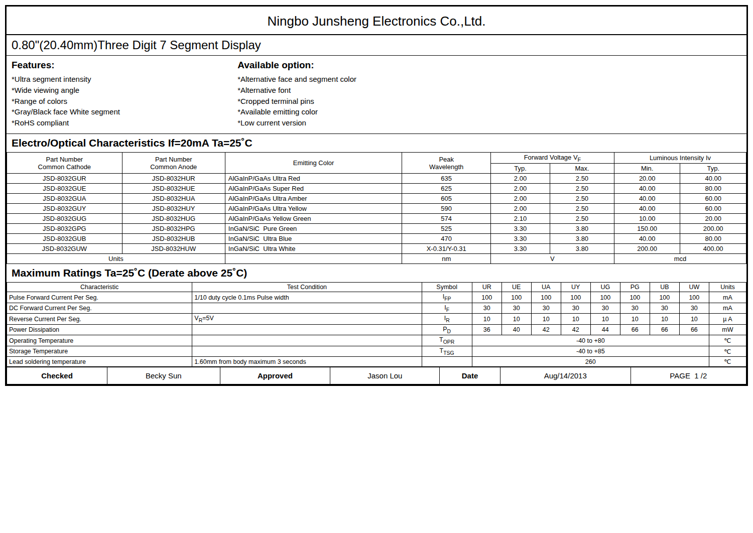Ningbo Junsheng Electronics Co.,Ltd.
0.80"(20.40mm)Three Digit 7 Segment Display
Features:
*Ultra segment intensity
*Wide viewing angle
*Range of colors
*Gray/Black face White segment
*RoHS compliant
Available option:
*Alternative face and segment color
*Alternative font
*Cropped terminal pins
*Available emitting color
*Low current version
Electro/Optical Characteristics If=20mA Ta=25˚C
| Part Number Common Cathode | Part Number Common Anode | Emitting Color | Peak Wavelength | Forward Voltage V F | Luminous Intensity Iv |
| --- | --- | --- | --- | --- | --- |
| Typ. | Max. | Min. | Typ. |
| JSD-8032GUR | JSD-8032HUR | AlGaInP/GaAs Ultra Red | 635 | 2.00 | 2.50 | 20.00 | 40.00 |
| JSD-8032GUE | JSD-8032HUE | AlGaInP/GaAs Super Red | 625 | 2.00 | 2.50 | 40.00 | 80.00 |
| JSD-8032GUA | JSD-8032HUA | AlGaInP/GaAs Ultra Amber | 605 | 2.00 | 2.50 | 40.00 | 60.00 |
| JSD-8032GUY | JSD-8032HUY | AlGaInP/GaAs Ultra Yellow | 590 | 2.00 | 2.50 | 40.00 | 60.00 |
| JSD-8032GUG | JSD-8032HUG | AlGaInP/GaAs Yellow Green | 574 | 2.10 | 2.50 | 10.00 | 20.00 |
| JSD-8032GPG | JSD-8032HPG | InGaN/SiC Pure Green | 525 | 3.30 | 3.80 | 150.00 | 200.00 |
| JSD-8032GUB | JSD-8032HUB | InGaN/SiC Ultra Blue | 470 | 3.30 | 3.80 | 40.00 | 80.00 |
| JSD-8032GUW | JSD-8032HUW | InGaN/SiC Ultra White | X-0.31/Y-0.31 | 3.30 | 3.80 | 200.00 | 400.00 |
| Units | | nm | V | mcd |
Maximum Ratings Ta=25˚C (Derate above 25˚C)
| Characteristic | Test Condition | Symbol | UR | UE | UA | UY | UG | PG | UB | UW | Units |
| --- | --- | --- | --- | --- | --- | --- | --- | --- | --- | --- | --- |
| Pulse Forward Current Per Seg. | 1/10 duty cycle 0.1ms Pulse width | I FP | 100 | 100 | 100 | 100 | 100 | 100 | 100 | 100 | mA |
| DC Forward Current Per Seg. | | I F | 30 | 30 | 30 | 30 | 30 | 30 | 30 | 30 | mA |
| Reverse Current Per Seg. | V R =5V | I R | 10 | 10 | 10 | 10 | 10 | 10 | 10 | 10 | µ A |
| Power Dissipation | | P D | 36 | 40 | 42 | 42 | 44 | 66 | 66 | 66 | mW |
| Operating Temperature | | T OPR | -40 to +80 | ℃ |
| Storage Temperature | | T TSG | -40 to +85 | ℃ |
| Lead soldering temperature | 1.60mm from body maximum 3 seconds | | 260 | ℃ |
| Checked | Becky Sun | Approved | Jason Lou | Date | Aug/14/2013 | PAGE 1 /2 |